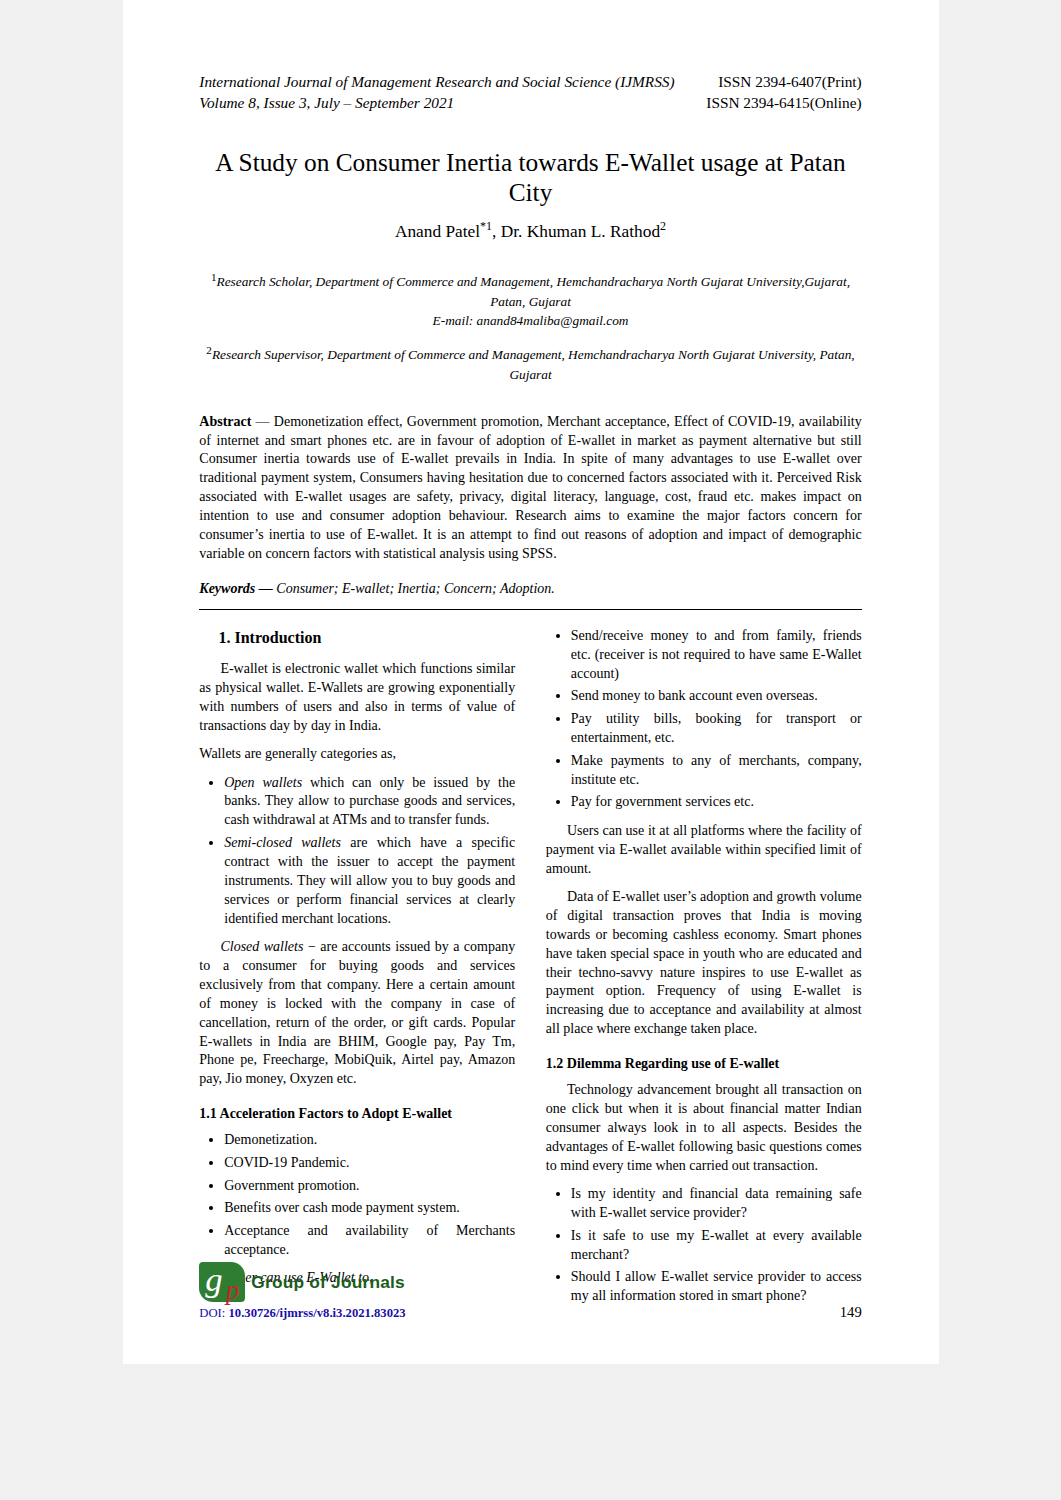International Journal of Management Research and Social Science (IJMRSS)
Volume 8, Issue 3, July – September 2021
ISSN 2394-6407(Print)
ISSN 2394-6415(Online)
A Study on Consumer Inertia towards E-Wallet usage at Patan City
Anand Patel*1, Dr. Khuman L. Rathod2
1Research Scholar, Department of Commerce and Management, Hemchandracharya North Gujarat University,Gujarat, Patan, Gujarat
E-mail: anand84maliba@gmail.com
2Research Supervisor, Department of Commerce and Management, Hemchandracharya North Gujarat University, Patan, Gujarat
Abstract — Demonetization effect, Government promotion, Merchant acceptance, Effect of COVID-19, availability of internet and smart phones etc. are in favour of adoption of E-wallet in market as payment alternative but still Consumer inertia towards use of E-wallet prevails in India. In spite of many advantages to use E-wallet over traditional payment system, Consumers having hesitation due to concerned factors associated with it. Perceived Risk associated with E-wallet usages are safety, privacy, digital literacy, language, cost, fraud etc. makes impact on intention to use and consumer adoption behaviour. Research aims to examine the major factors concern for consumer’s inertia to use of E-wallet. It is an attempt to find out reasons of adoption and impact of demographic variable on concern factors with statistical analysis using SPSS.
Keywords — Consumer; E-wallet; Inertia; Concern; Adoption.
1. Introduction
E-wallet is electronic wallet which functions similar as physical wallet. E-Wallets are growing exponentially with numbers of users and also in terms of value of transactions day by day in India.
Wallets are generally categories as,
Open wallets which can only be issued by the banks. They allow to purchase goods and services, cash withdrawal at ATMs and to transfer funds.
Semi-closed wallets are which have a specific contract with the issuer to accept the payment instruments. They will allow you to buy goods and services or perform financial services at clearly identified merchant locations.
Closed wallets − are accounts issued by a company to a consumer for buying goods and services exclusively from that company. Here a certain amount of money is locked with the company in case of cancellation, return of the order, or gift cards. Popular E-wallets in India are BHIM, Google pay, Pay Tm, Phone pe, Freecharge, MobiQuik, Airtel pay, Amazon pay, Jio money, Oxyzen etc.
1.1 Acceleration Factors to Adopt E-wallet
Demonetization.
COVID-19 Pandemic.
Government promotion.
Benefits over cash mode payment system.
Acceptance and availability of Merchants acceptance.
Consumer can use E-Wallet to,
Send/receive money to and from family, friends etc. (receiver is not required to have same E-Wallet account)
Send money to bank account even overseas.
Pay utility bills, booking for transport or entertainment, etc.
Make payments to any of merchants, company, institute etc.
Pay for government services etc.
Users can use it at all platforms where the facility of payment via E-wallet available within specified limit of amount.
Data of E-wallet user’s adoption and growth volume of digital transaction proves that India is moving towards or becoming cashless economy. Smart phones have taken special space in youth who are educated and their techno-savvy nature inspires to use E-wallet as payment option. Frequency of using E-wallet is increasing due to acceptance and availability at almost all place where exchange taken place.
1.2 Dilemma Regarding use of E-wallet
Technology advancement brought all transaction on one click but when it is about financial matter Indian consumer always look in to all aspects. Besides the advantages of E-wallet following basic questions comes to mind every time when carried out transaction.
Is my identity and financial data remaining safe with E-wallet service provider?
Is it safe to use my E-wallet at every available merchant?
Should I allow E-wallet service provider to access my all information stored in smart phone?
Group of Journals
DOI: 10.30726/ijmrss/v8.i3.2021.83023
149